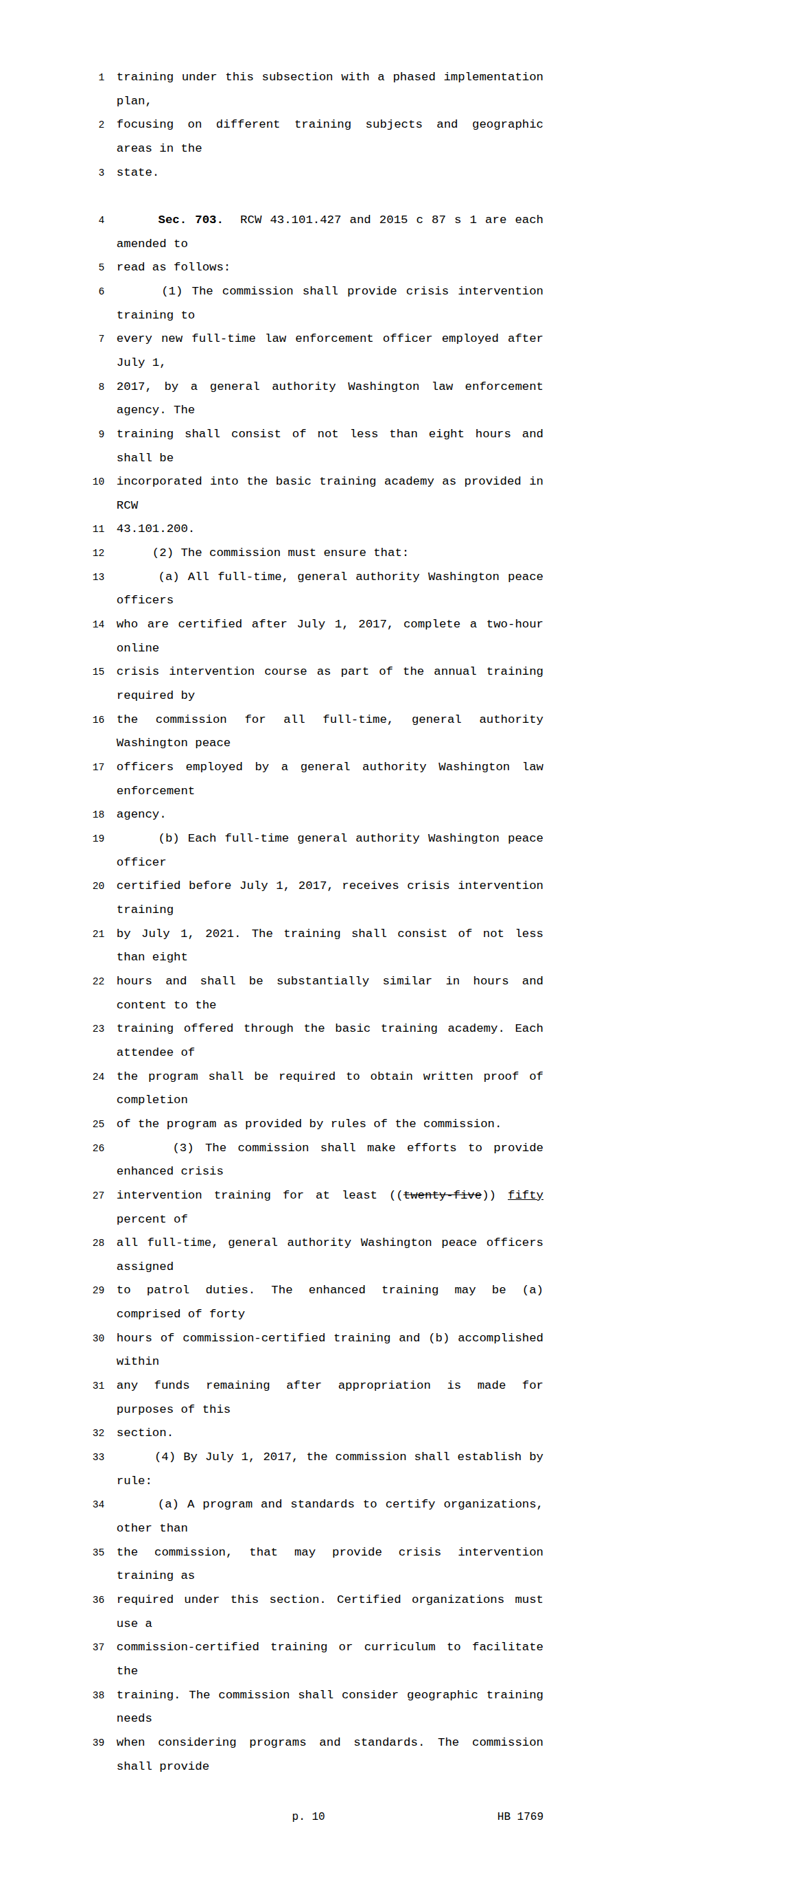1 training under this subsection with a phased implementation plan,
2 focusing on different training subjects and geographic areas in the
3 state.
4 Sec. 703. RCW 43.101.427 and 2015 c 87 s 1 are each amended to
5 read as follows:
6 (1) The commission shall provide crisis intervention training to
7 every new full-time law enforcement officer employed after July 1,
82017, by a general authority Washington law enforcement agency. The
9 training shall consist of not less than eight hours and shall be
10 incorporated into the basic training academy as provided in RCW
1143.101.200.
12 (2) The commission must ensure that:
13 (a) All full-time, general authority Washington peace officers
14 who are certified after July 1, 2017, complete a two-hour online
15 crisis intervention course as part of the annual training required by
16 the commission for all full-time, general authority Washington peace
17 officers employed by a general authority Washington law enforcement
18 agency.
19 (b) Each full-time general authority Washington peace officer
20 certified before July 1, 2017, receives crisis intervention training
21 by July 1, 2021. The training shall consist of not less than eight
22 hours and shall be substantially similar in hours and content to the
23 training offered through the basic training academy. Each attendee of
24 the program shall be required to obtain written proof of completion
25 of the program as provided by rules of the commission.
26 (3) The commission shall make efforts to provide enhanced crisis
27 intervention training for at least ((twenty-five)) fifty percent of
28 all full-time, general authority Washington peace officers assigned
29 to patrol duties. The enhanced training may be (a) comprised of forty
30 hours of commission-certified training and (b) accomplished within
31 any funds remaining after appropriation is made for purposes of this
32 section.
33 (4) By July 1, 2017, the commission shall establish by rule:
34 (a) A program and standards to certify organizations, other than
35 the commission, that may provide crisis intervention training as
36 required under this section. Certified organizations must use a
37 commission-certified training or curriculum to facilitate the
38 training. The commission shall consider geographic training needs
39 when considering programs and standards. The commission shall provide
p. 10 HB 1769